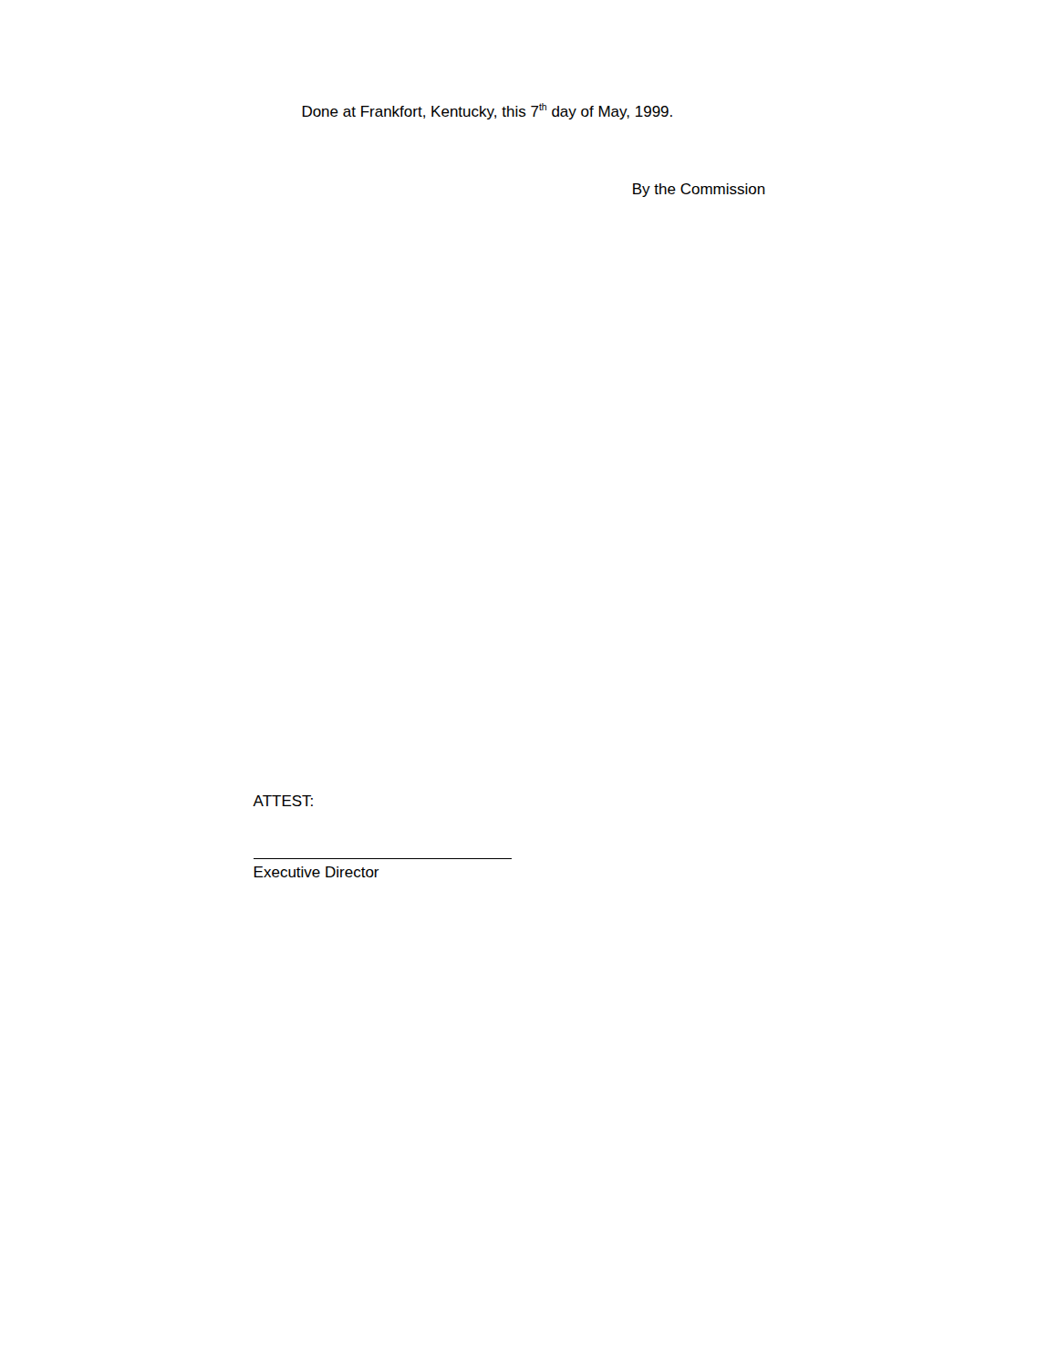Done at Frankfort, Kentucky, this 7th day of May, 1999.
By the Commission
ATTEST:
Executive Director